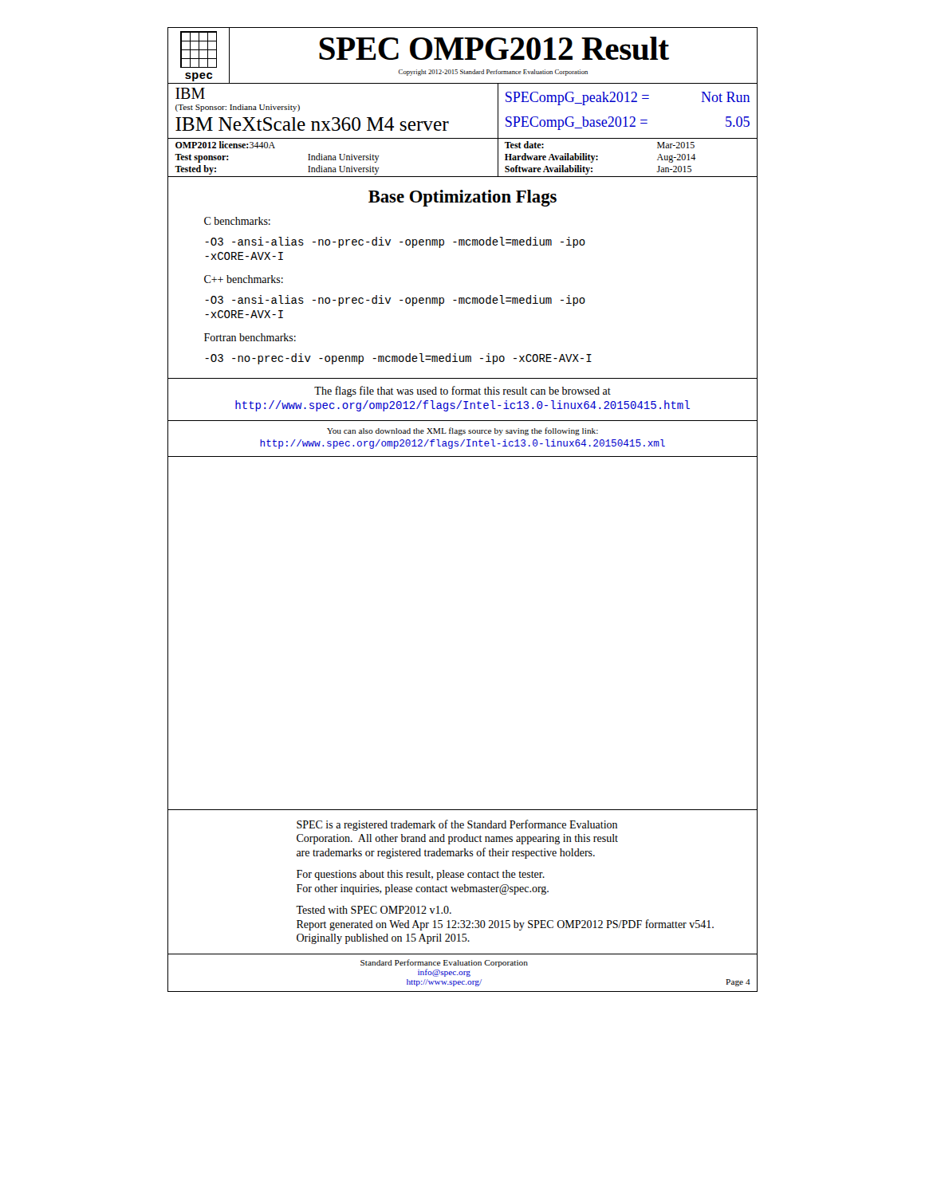spec
SPEC OMPG2012 Result
Copyright 2012-2015 Standard Performance Evaluation Corporation
IBM
(Test Sponsor: Indiana University)
IBM NeXtScale nx360 M4 server
SPECompG_peak2012 = Not Run
SPECompG_base2012 = 5.05
OMP2012 license: 3440A
Test sponsor:
Indiana University
Tested by:
Indiana University
Test date:
Mar-2015
Hardware Availability:
Aug-2014
Software Availability:
Jan-2015
Base Optimization Flags
C benchmarks:
-O3 -ansi-alias -no-prec-div -openmp -mcmodel=medium -ipo
-xCORE-AVX-I
C++ benchmarks:
-O3 -ansi-alias -no-prec-div -openmp -mcmodel=medium -ipo
-xCORE-AVX-I
Fortran benchmarks:
-O3 -no-prec-div -openmp -mcmodel=medium -ipo -xCORE-AVX-I
The flags file that was used to format this result can be browsed at http://www.spec.org/omp2012/flags/Intel-ic13.0-linux64.20150415.html
You can also download the XML flags source by saving the following link: http://www.spec.org/omp2012/flags/Intel-ic13.0-linux64.20150415.xml
SPEC is a registered trademark of the Standard Performance Evaluation
Corporation. All other brand and product names appearing in this result
are trademarks or registered trademarks of their respective holders.
For questions about this result, please contact the tester.
For other inquiries, please contact webmaster@spec.org.
Tested with SPEC OMP2012 v1.0.
Report generated on Wed Apr 15 12:32:30 2015 by SPEC OMP2012 PS/PDF formatter v541.
Originally published on 15 April 2015.
Standard Performance Evaluation Corporation
info@spec.org
http://www.spec.org/
Page 4